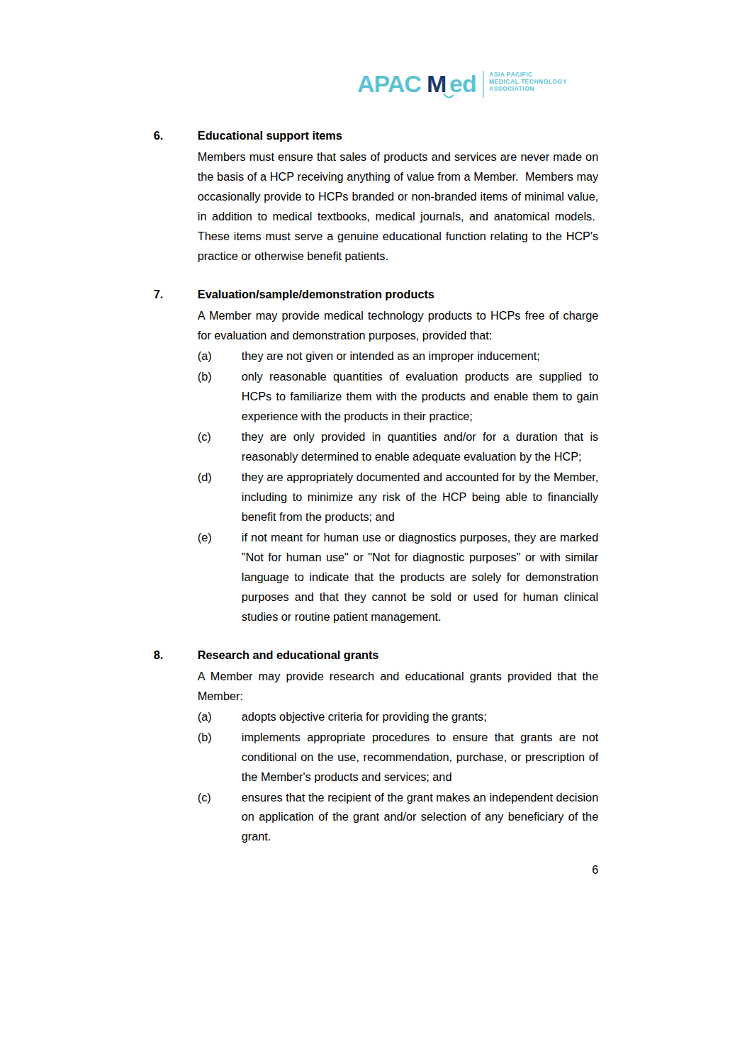APAC M ed ASIA PACIFIC MEDICAL TECHNOLOGY ASSOCIATION
6.
Educational support items
Members must ensure that sales of products and services are never made on the basis of a HCP receiving anything of value from a Member. Members may occasionally provide to HCPs branded or non-branded items of minimal value, in addition to medical textbooks, medical journals, and anatomical models. These items must serve a genuine educational function relating to the HCP's practice or otherwise benefit patients.
7.
Evaluation/sample/demonstration products
A Member may provide medical technology products to HCPs free of charge for evaluation and demonstration purposes, provided that:
(a)
they are not given or intended as an improper inducement;
(b)
only reasonable quantities of evaluation products are supplied to HCPs to familiarize them with the products and enable them to gain experience with the products in their practice;
(c)
they are only provided in quantities and/or for a duration that is reasonably determined to enable adequate evaluation by the HCP;
(d)
they are appropriately documented and accounted for by the Member, including to minimize any risk of the HCP being able to financially benefit from the products; and
(e)
if not meant for human use or diagnostics purposes, they are marked "Not for human use" or "Not for diagnostic purposes" or with similar language to indicate that the products are solely for demonstration purposes and that they cannot be sold or used for human clinical studies or routine patient management.
8.
Research and educational grants
A Member may provide research and educational grants provided that the Member:
(a)
adopts objective criteria for providing the grants;
(b)
implements appropriate procedures to ensure that grants are not conditional on the use, recommendation, purchase, or prescription of the Member's products and services; and
(c)
ensures that the recipient of the grant makes an independent decision on application of the grant and/or selection of any beneficiary of the grant.
6